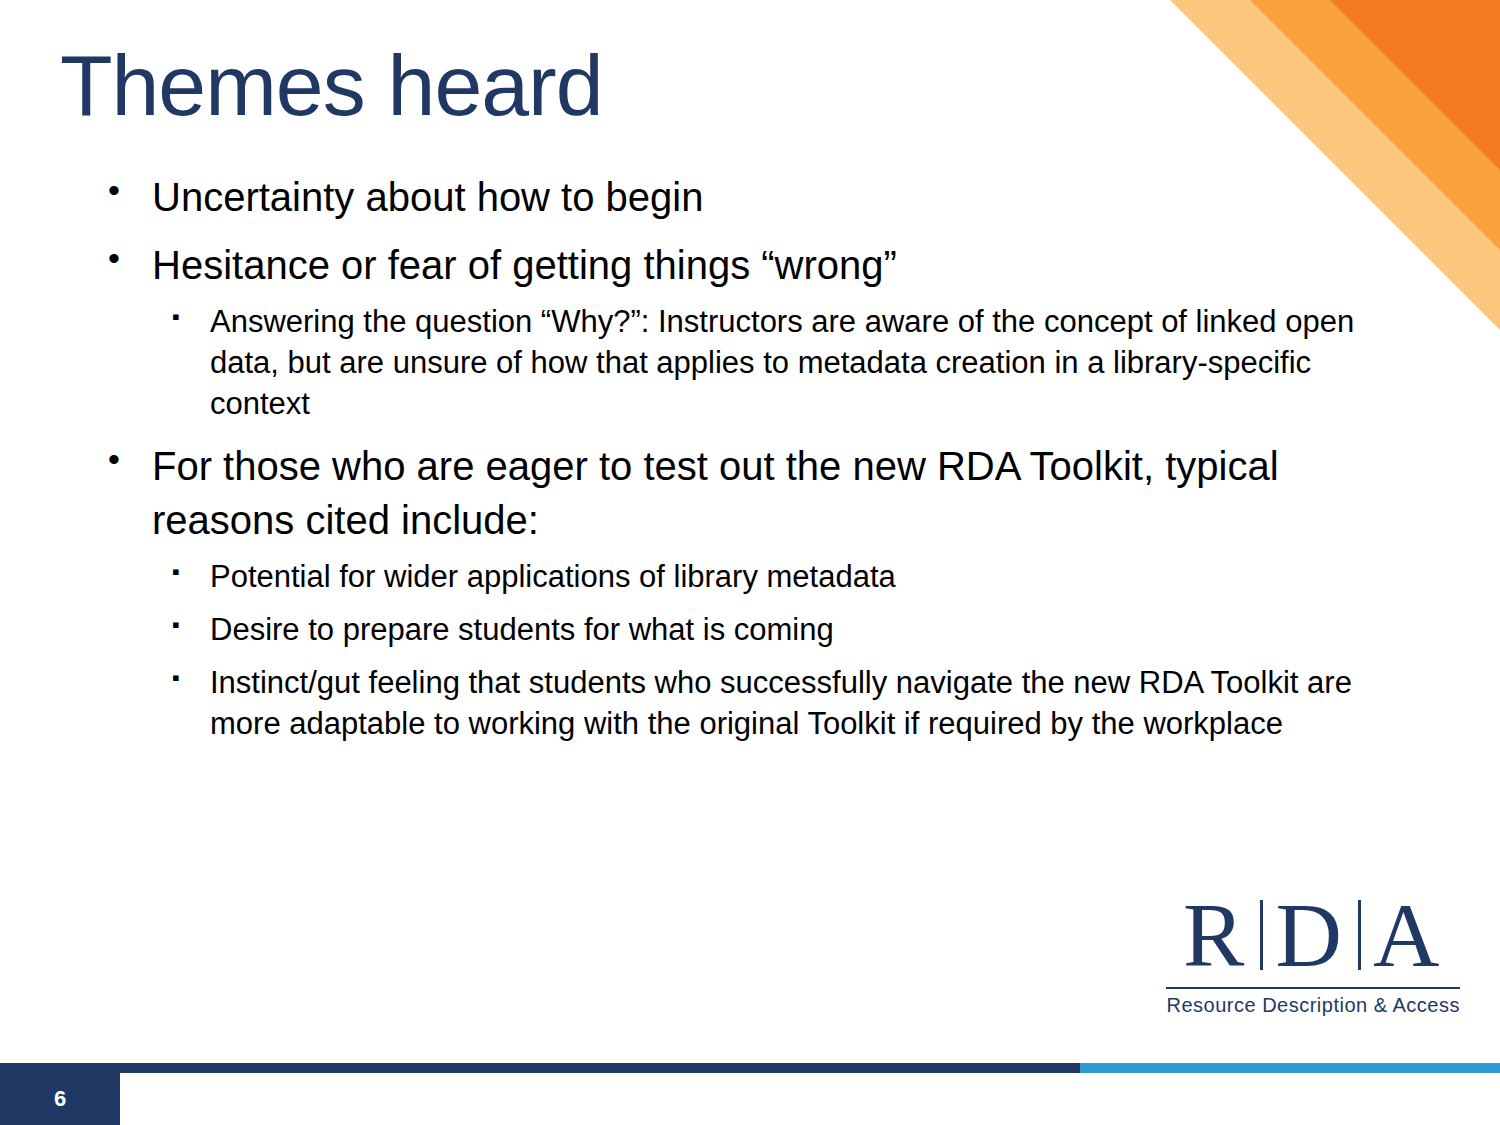Themes heard
Uncertainty about how to begin
Hesitance or fear of getting things “wrong”
Answering the question “Why?”: Instructors are aware of the concept of linked open data, but are unsure of how that applies to metadata creation in a library-specific context
For those who are eager to test out the new RDA Toolkit, typical reasons cited include:
Potential for wider applications of library metadata
Desire to prepare students for what is coming
Instinct/gut feeling that students who successfully navigate the new RDA Toolkit are more adaptable to working with the original Toolkit if required by the workplace
R D A
Resource Description & Access
6